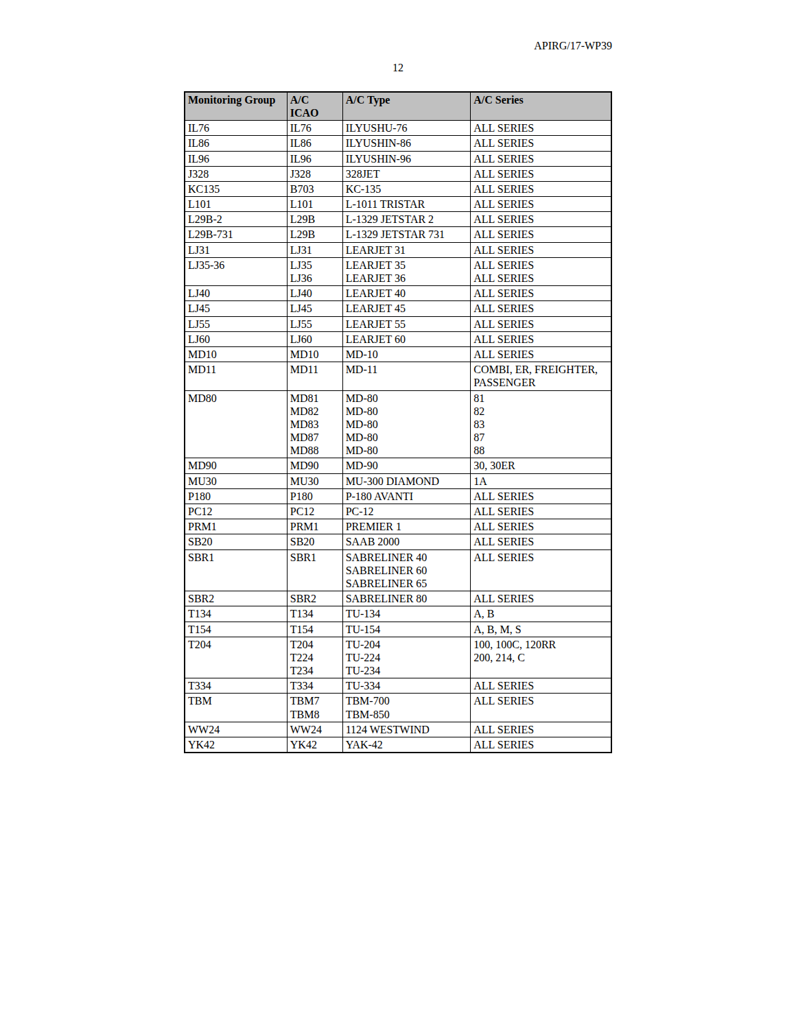APIRG/17-WP39
12
| Monitoring Group | A/C ICAO | A/C Type | A/C Series |
| --- | --- | --- | --- |
| IL76 | IL76 | ILYUSHU-76 | ALL SERIES |
| IL86 | IL86 | ILYUSHIN-86 | ALL SERIES |
| IL96 | IL96 | ILYUSHIN-96 | ALL SERIES |
| J328 | J328 | 328JET | ALL SERIES |
| KC135 | B703 | KC-135 | ALL SERIES |
| L101 | L101 | L-1011 TRISTAR | ALL SERIES |
| L29B-2 | L29B | L-1329 JETSTAR 2 | ALL SERIES |
| L29B-731 | L29B | L-1329 JETSTAR 731 | ALL SERIES |
| LJ31 | LJ31 | LEARJET 31 | ALL SERIES |
| LJ35-36 | LJ35 LJ36 | LEARJET 35 LEARJET 36 | ALL SERIES ALL SERIES |
| LJ40 | LJ40 | LEARJET 40 | ALL SERIES |
| LJ45 | LJ45 | LEARJET 45 | ALL SERIES |
| LJ55 | LJ55 | LEARJET 55 | ALL SERIES |
| LJ60 | LJ60 | LEARJET 60 | ALL SERIES |
| MD10 | MD10 | MD-10 | ALL SERIES |
| MD11 | MD11 | MD-11 | COMBI, ER, FREIGHTER, PASSENGER |
| MD80 | MD81 MD82 MD83 MD87 MD88 | MD-80 MD-80 MD-80 MD-80 MD-80 | 81 82 83 87 88 |
| MD90 | MD90 | MD-90 | 30, 30ER |
| MU30 | MU30 | MU-300 DIAMOND | 1A |
| P180 | P180 | P-180 AVANTI | ALL SERIES |
| PC12 | PC12 | PC-12 | ALL SERIES |
| PRM1 | PRM1 | PREMIER 1 | ALL SERIES |
| SB20 | SB20 | SAAB 2000 | ALL SERIES |
| SBR1 | SBR1 | SABRELINER 40 SABRELINER 60 SABRELINER 65 | ALL SERIES |
| SBR2 | SBR2 | SABRELINER 80 | ALL SERIES |
| T134 | T134 | TU-134 | A, B |
| T154 | T154 | TU-154 | A, B, M, S |
| T204 | T204 T224 T234 | TU-204 TU-224 TU-234 | 100, 100C, 120RR 200, 214, C |
| T334 | T334 | TU-334 | ALL SERIES |
| TBM | TBM7 TBM8 | TBM-700 TBM-850 | ALL SERIES |
| WW24 | WW24 | 1124 WESTWIND | ALL SERIES |
| YK42 | YK42 | YAK-42 | ALL SERIES |